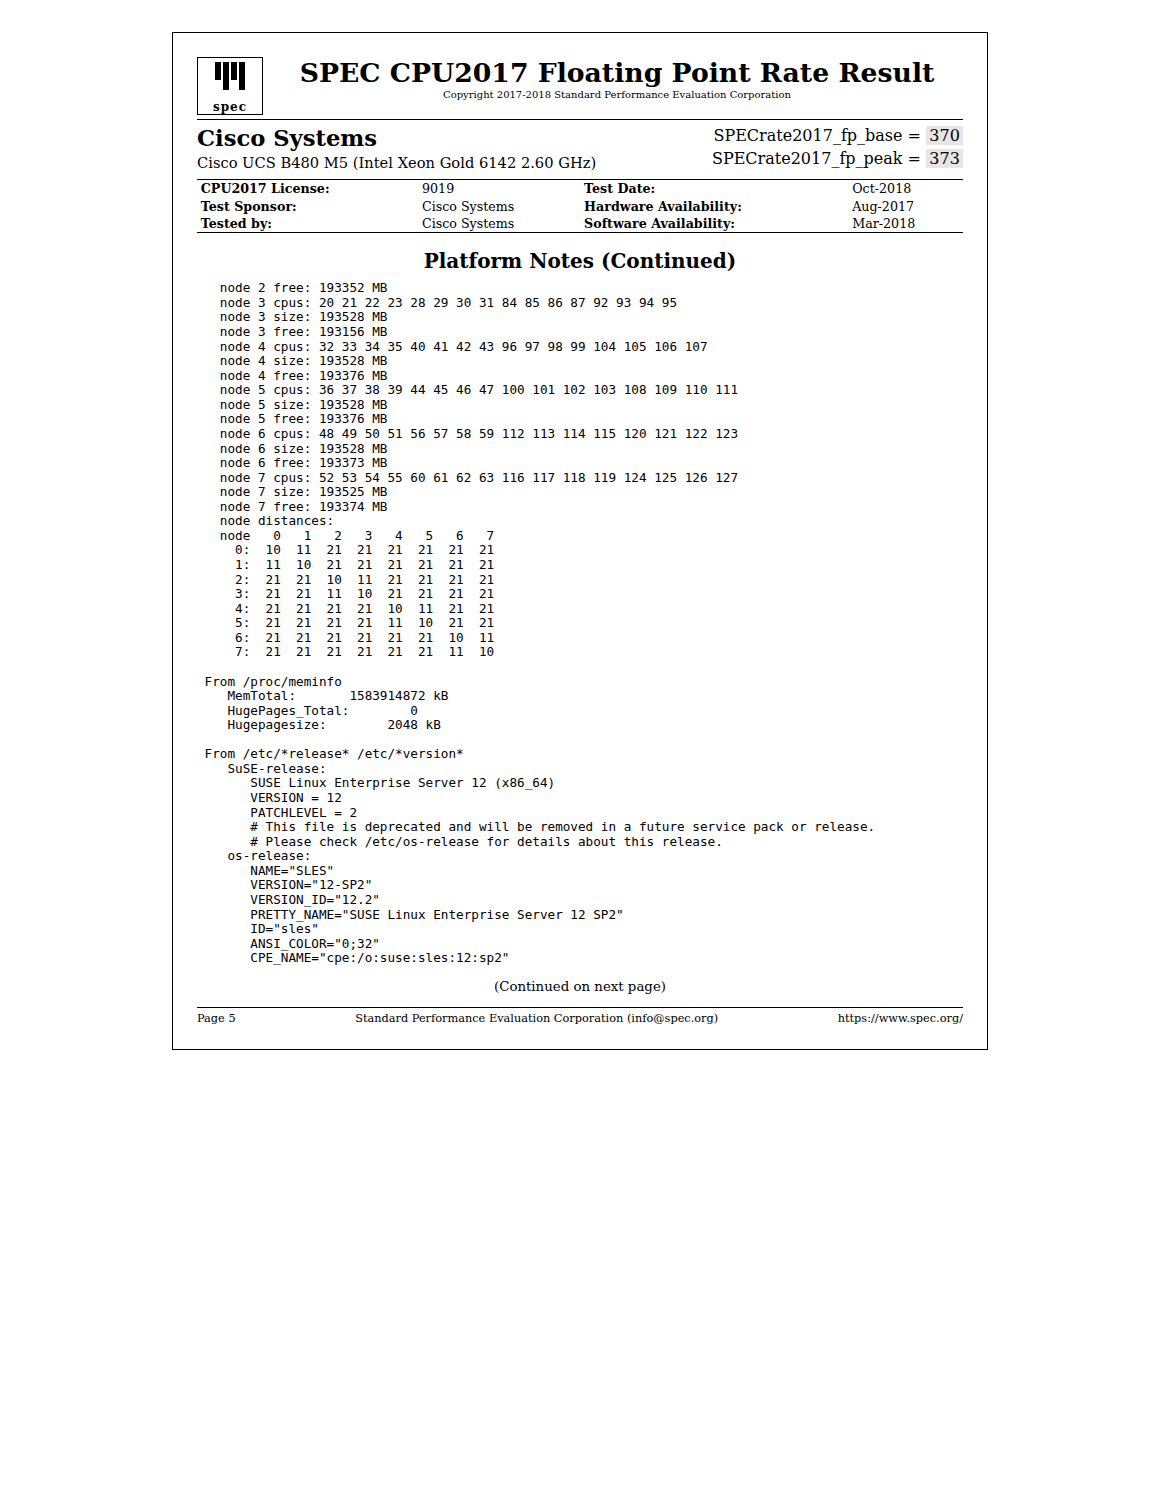spec
SPEC CPU2017 Floating Point Rate Result
Copyright 2017-2018 Standard Performance Evaluation Corporation
Cisco Systems
Cisco UCS B480 M5 (Intel Xeon Gold 6142 2.60 GHz)
SPECrate2017_fp_base = 370
SPECrate2017_fp_peak = 373
| CPU2017 License: | 9019 | Test Date: | Oct-2018 |
| Test Sponsor: | Cisco Systems | Hardware Availability: | Aug-2017 |
| Tested by: | Cisco Systems | Software Availability: | Mar-2018 |
Platform Notes (Continued)
   node 2 free: 193352 MB
   node 3 cpus: 20 21 22 23 28 29 30 31 84 85 86 87 92 93 94 95
   node 3 size: 193528 MB
   node 3 free: 193156 MB
   node 4 cpus: 32 33 34 35 40 41 42 43 96 97 98 99 104 105 106 107
   node 4 size: 193528 MB
   node 4 free: 193376 MB
   node 5 cpus: 36 37 38 39 44 45 46 47 100 101 102 103 108 109 110 111
   node 5 size: 193528 MB
   node 5 free: 193376 MB
   node 6 cpus: 48 49 50 51 56 57 58 59 112 113 114 115 120 121 122 123
   node 6 size: 193528 MB
   node 6 free: 193373 MB
   node 7 cpus: 52 53 54 55 60 61 62 63 116 117 118 119 124 125 126 127
   node 7 size: 193525 MB
   node 7 free: 193374 MB
   node distances:
   node   0   1   2   3   4   5   6   7
     0:  10  11  21  21  21  21  21  21
     1:  11  10  21  21  21  21  21  21
     2:  21  21  10  11  21  21  21  21
     3:  21  21  11  10  21  21  21  21
     4:  21  21  21  21  10  11  21  21
     5:  21  21  21  21  11  10  21  21
     6:  21  21  21  21  21  21  10  11
     7:  21  21  21  21  21  21  11  10

 From /proc/meminfo
    MemTotal:       1583914872 kB
    HugePages_Total:        0
    Hugepagesize:        2048 kB

 From /etc/*release* /etc/*version*
    SuSE-release:
       SUSE Linux Enterprise Server 12 (x86_64)
       VERSION = 12
       PATCHLEVEL = 2
       # This file is deprecated and will be removed in a future service pack or release.
       # Please check /etc/os-release for details about this release.
    os-release:
       NAME="SLES"
       VERSION="12-SP2"
       VERSION_ID="12.2"
       PRETTY_NAME="SUSE Linux Enterprise Server 12 SP2"
       ID="sles"
       ANSI_COLOR="0;32"
       CPE_NAME="cpe:/o:suse:sles:12:sp2"
(Continued on next page)
Page 5
Standard Performance Evaluation Corporation (info@spec.org)
https://www.spec.org/